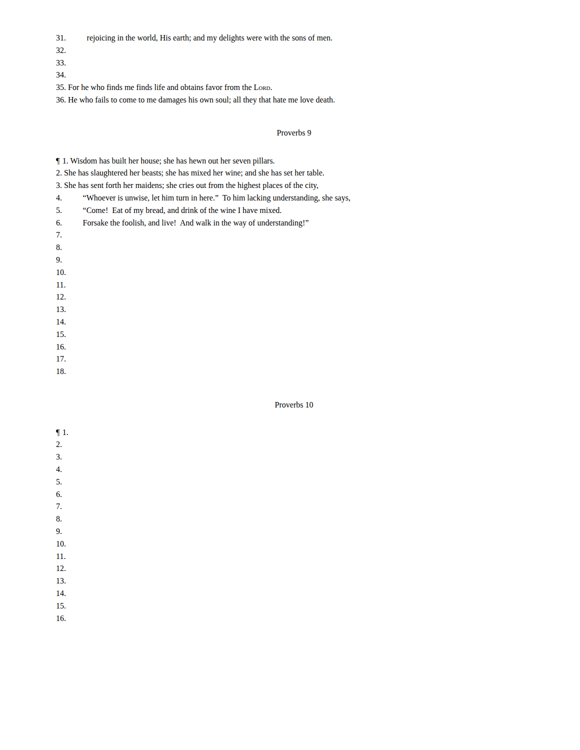31. rejoicing in the world, His earth; and my delights were with the sons of men.
32.
33.
34.
35. For he who finds me finds life and obtains favor from the Lord.
36. He who fails to come to me damages his own soul; all they that hate me love death.
Proverbs 9
¶1. Wisdom has built her house; she has hewn out her seven pillars.
2. She has slaughtered her beasts; she has mixed her wine; and she has set her table.
3. She has sent forth her maidens; she cries out from the highest places of the city,
4. “Whoever is unwise, let him turn in here.” To him lacking understanding, she says,
5. “Come! Eat of my bread, and drink of the wine I have mixed.
6. Forsake the foolish, and live! And walk in the way of understanding!”
7.
8.
9.
10.
11.
12.
13.
14.
15.
16.
17.
18.
Proverbs 10
¶1.
2.
3.
4.
5.
6.
7.
8.
9.
10.
11.
12.
13.
14.
15.
16.